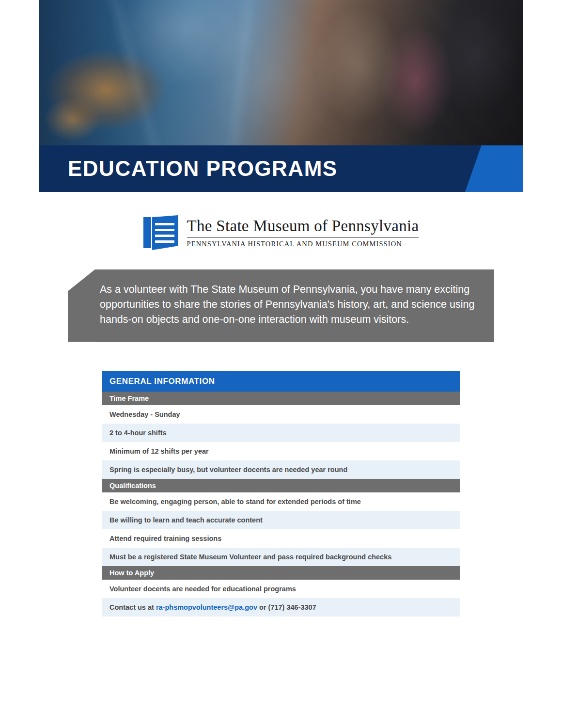Education Programs
The State Museum of Pennsylvania
PENNSYLVANIA HISTORICAL AND MUSEUM COMMISSION
As a volunteer with The State Museum of Pennsylvania, you have many exciting opportunities to share the stories of Pennsylvania's history, art, and science using hands-on objects and one-on-one interaction with museum visitors.
| General Information |
| --- |
| Time Frame |
| Wednesday - Sunday |
| 2 to 4-hour shifts |
| Minimum of 12 shifts per year |
| Spring is especially busy, but volunteer docents are needed year round |
| Qualifications |
| Be welcoming, engaging person, able to stand for extended periods of time |
| Be willing to learn and teach accurate content |
| Attend required training sessions |
| Must be a registered State Museum Volunteer and pass required background checks |
| How to Apply |
| Volunteer docents are needed for educational programs |
| Contact us at ra-phsmopvolunteers@pa.gov or (717) 346-3307 |